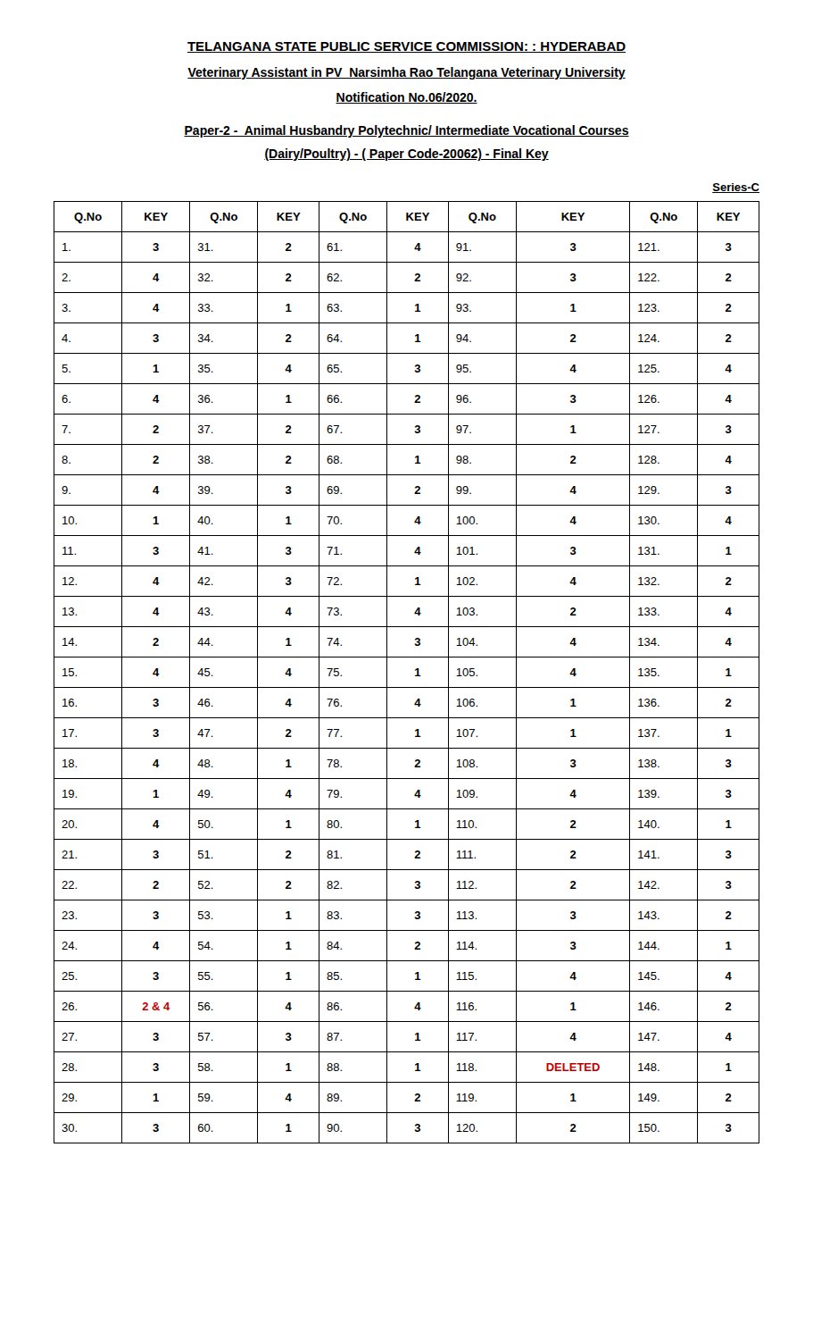TELANGANA STATE PUBLIC SERVICE COMMISSION: : HYDERABAD
Veterinary Assistant in PV Narsimha Rao Telangana Veterinary University
Notification No.06/2020.
Paper-2 - Animal Husbandry Polytechnic/ Intermediate Vocational Courses
(Dairy/Poultry) - ( Paper Code-20062) - Final Key
Series-C
| Q.No | KEY | Q.No | KEY | Q.No | KEY | Q.No | KEY | Q.No | KEY |
| --- | --- | --- | --- | --- | --- | --- | --- | --- | --- |
| 1. | 3 | 31. | 2 | 61. | 4 | 91. | 3 | 121. | 3 |
| 2. | 4 | 32. | 2 | 62. | 2 | 92. | 3 | 122. | 2 |
| 3. | 4 | 33. | 1 | 63. | 1 | 93. | 1 | 123. | 2 |
| 4. | 3 | 34. | 2 | 64. | 1 | 94. | 2 | 124. | 2 |
| 5. | 1 | 35. | 4 | 65. | 3 | 95. | 4 | 125. | 4 |
| 6. | 4 | 36. | 1 | 66. | 2 | 96. | 3 | 126. | 4 |
| 7. | 2 | 37. | 2 | 67. | 3 | 97. | 1 | 127. | 3 |
| 8. | 2 | 38. | 2 | 68. | 1 | 98. | 2 | 128. | 4 |
| 9. | 4 | 39. | 3 | 69. | 2 | 99. | 4 | 129. | 3 |
| 10. | 1 | 40. | 1 | 70. | 4 | 100. | 4 | 130. | 4 |
| 11. | 3 | 41. | 3 | 71. | 4 | 101. | 3 | 131. | 1 |
| 12. | 4 | 42. | 3 | 72. | 1 | 102. | 4 | 132. | 2 |
| 13. | 4 | 43. | 4 | 73. | 4 | 103. | 2 | 133. | 4 |
| 14. | 2 | 44. | 1 | 74. | 3 | 104. | 4 | 134. | 4 |
| 15. | 4 | 45. | 4 | 75. | 1 | 105. | 4 | 135. | 1 |
| 16. | 3 | 46. | 4 | 76. | 4 | 106. | 1 | 136. | 2 |
| 17. | 3 | 47. | 2 | 77. | 1 | 107. | 1 | 137. | 1 |
| 18. | 4 | 48. | 1 | 78. | 2 | 108. | 3 | 138. | 3 |
| 19. | 1 | 49. | 4 | 79. | 4 | 109. | 4 | 139. | 3 |
| 20. | 4 | 50. | 1 | 80. | 1 | 110. | 2 | 140. | 1 |
| 21. | 3 | 51. | 2 | 81. | 2 | 111. | 2 | 141. | 3 |
| 22. | 2 | 52. | 2 | 82. | 3 | 112. | 2 | 142. | 3 |
| 23. | 3 | 53. | 1 | 83. | 3 | 113. | 3 | 143. | 2 |
| 24. | 4 | 54. | 1 | 84. | 2 | 114. | 3 | 144. | 1 |
| 25. | 3 | 55. | 1 | 85. | 1 | 115. | 4 | 145. | 4 |
| 26. | 2 & 4 | 56. | 4 | 86. | 4 | 116. | 1 | 146. | 2 |
| 27. | 3 | 57. | 3 | 87. | 1 | 117. | 4 | 147. | 4 |
| 28. | 3 | 58. | 1 | 88. | 1 | 118. | DELETED | 148. | 1 |
| 29. | 1 | 59. | 4 | 89. | 2 | 119. | 1 | 149. | 2 |
| 30. | 3 | 60. | 1 | 90. | 3 | 120. | 2 | 150. | 3 |